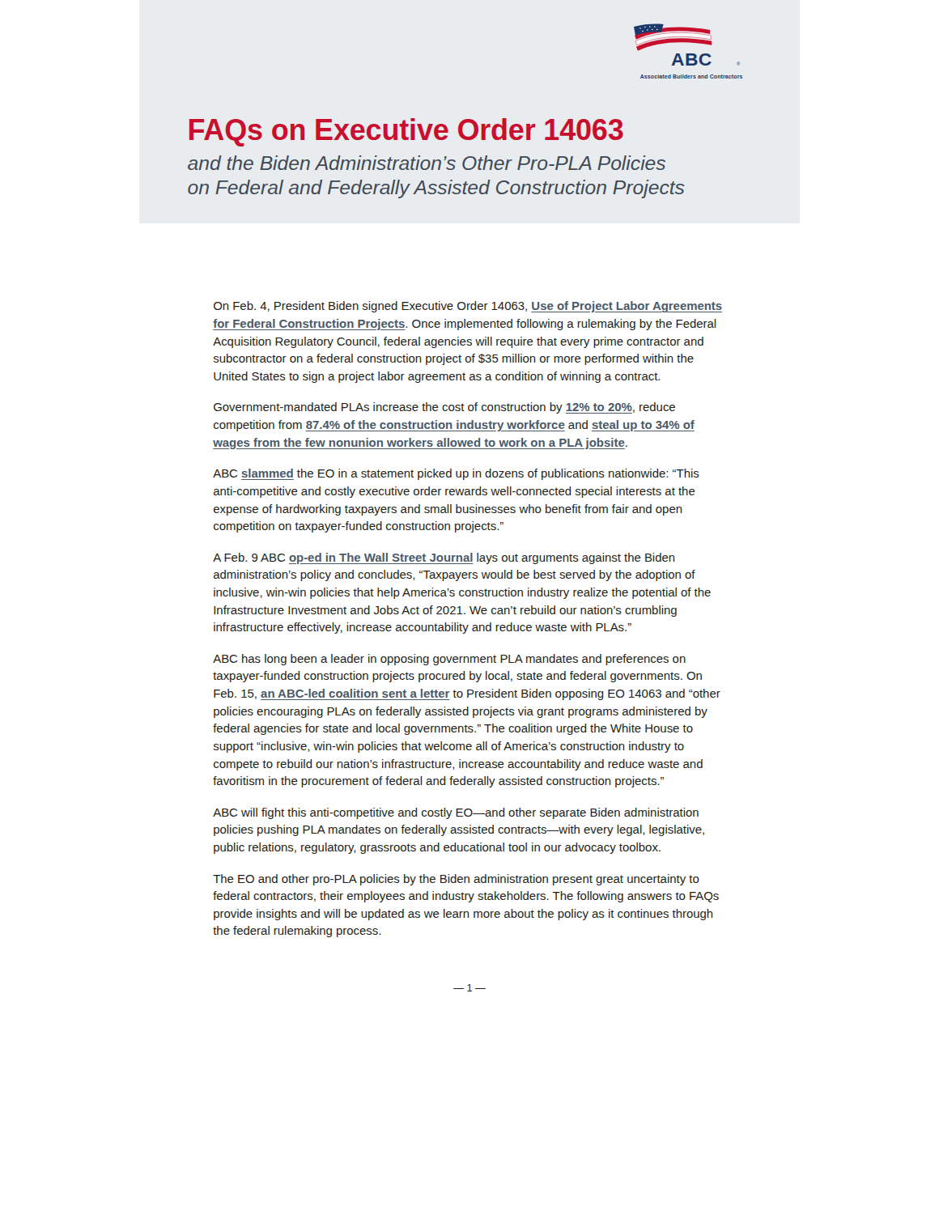ABC ®
Associated Builders and Contractors
FAQs on Executive Order 14063
and the Biden Administration’s Other Pro-PLA Policies
on Federal and Federally Assisted Construction Projects
On Feb. 4, President Biden signed Executive Order 14063, Use of Project Labor Agreements for Federal Construction Projects. Once implemented following a rulemaking by the Federal Acquisition Regulatory Council, federal agencies will require that every prime contractor and subcontractor on a federal construction project of $35 million or more performed within the United States to sign a project labor agreement as a condition of winning a contract.
Government-mandated PLAs increase the cost of construction by 12% to 20%, reduce competition from 87.4% of the construction industry workforce and steal up to 34% of wages from the few nonunion workers allowed to work on a PLA jobsite.
ABC slammed the EO in a statement picked up in dozens of publications nationwide: “This anti-competitive and costly executive order rewards well-connected special interests at the expense of hardworking taxpayers and small businesses who benefit from fair and open competition on taxpayer-funded construction projects.”
A Feb. 9 ABC op-ed in The Wall Street Journal lays out arguments against the Biden administration’s policy and concludes, “Taxpayers would be best served by the adoption of inclusive, win-win policies that help America’s construction industry realize the potential of the Infrastructure Investment and Jobs Act of 2021. We can’t rebuild our nation’s crumbling infrastructure effectively, increase accountability and reduce waste with PLAs.”
ABC has long been a leader in opposing government PLA mandates and preferences on taxpayer-funded construction projects procured by local, state and federal governments. On Feb. 15, an ABC-led coalition sent a letter to President Biden opposing EO 14063 and “other policies encouraging PLAs on federally assisted projects via grant programs administered by federal agencies for state and local governments.” The coalition urged the White House to support “inclusive, win-win policies that welcome all of America’s construction industry to compete to rebuild our nation’s infrastructure, increase accountability and reduce waste and favoritism in the procurement of federal and federally assisted construction projects.”
ABC will fight this anti-competitive and costly EO—and other separate Biden administration policies pushing PLA mandates on federally assisted contracts—with every legal, legislative, public relations, regulatory, grassroots and educational tool in our advocacy toolbox.
The EO and other pro-PLA policies by the Biden administration present great uncertainty to federal contractors, their employees and industry stakeholders. The following answers to FAQs provide insights and will be updated as we learn more about the policy as it continues through the federal rulemaking process.
— 1 —